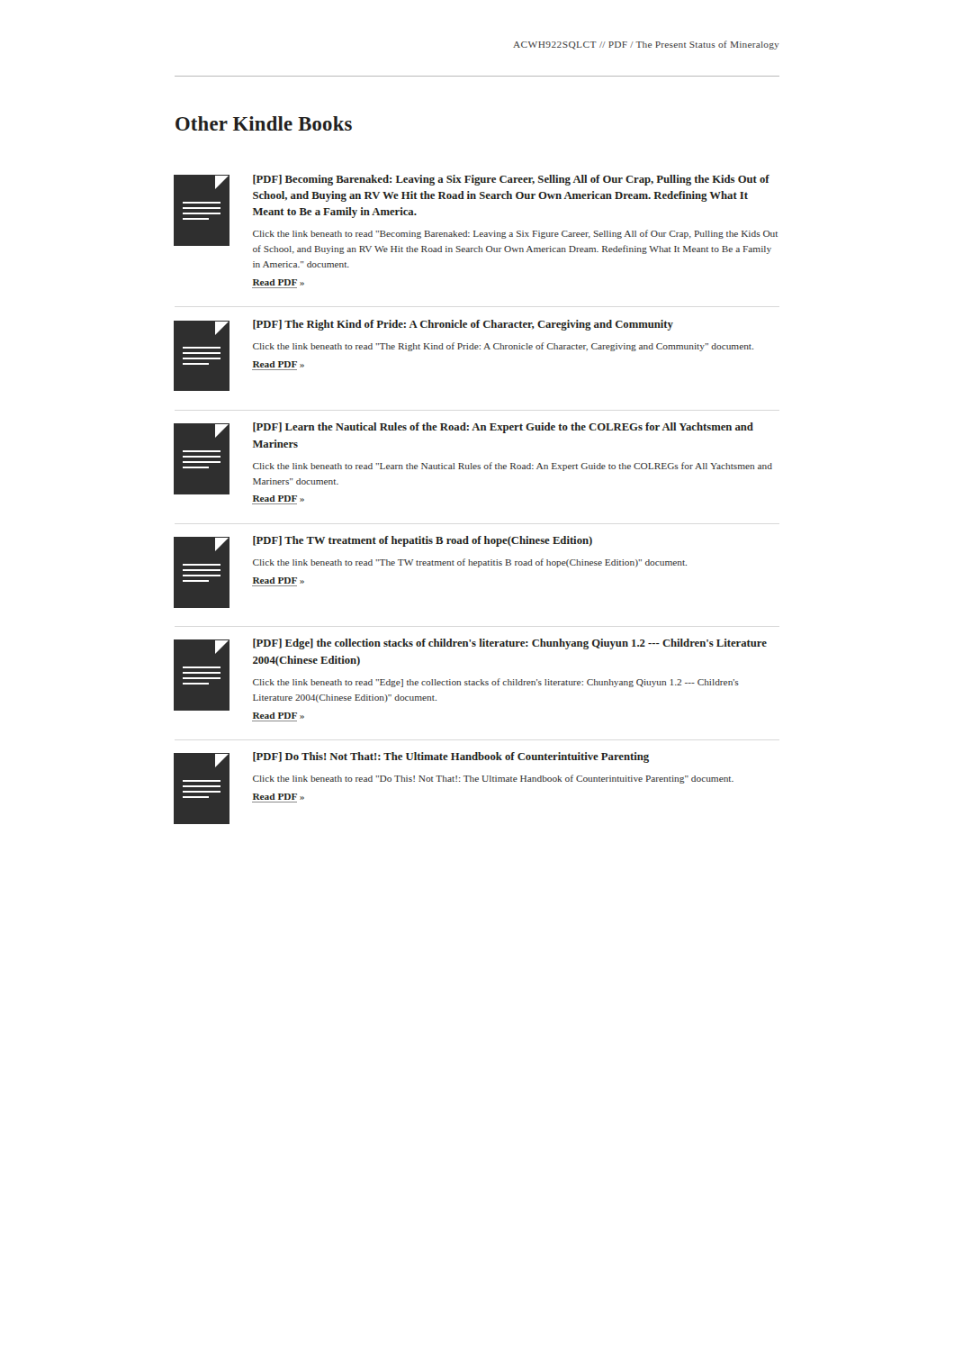ACWH922SQLCT // PDF / The Present Status of Mineralogy
Other Kindle Books
[PDF] Becoming Barenaked: Leaving a Six Figure Career, Selling All of Our Crap, Pulling the Kids Out of School, and Buying an RV We Hit the Road in Search Our Own American Dream. Redefining What It Meant to Be a Family in America.
Click the link beneath to read "Becoming Barenaked: Leaving a Six Figure Career, Selling All of Our Crap, Pulling the Kids Out of School, and Buying an RV We Hit the Road in Search Our Own American Dream. Redefining What It Meant to Be a Family in America." document.
Read PDF »
[PDF] The Right Kind of Pride: A Chronicle of Character, Caregiving and Community
Click the link beneath to read "The Right Kind of Pride: A Chronicle of Character, Caregiving and Community" document.
Read PDF »
[PDF] Learn the Nautical Rules of the Road: An Expert Guide to the COLREGs for All Yachtsmen and Mariners
Click the link beneath to read "Learn the Nautical Rules of the Road: An Expert Guide to the COLREGs for All Yachtsmen and Mariners" document.
Read PDF »
[PDF] The TW treatment of hepatitis B road of hope(Chinese Edition)
Click the link beneath to read "The TW treatment of hepatitis B road of hope(Chinese Edition)" document.
Read PDF »
[PDF] Edge] the collection stacks of children's literature: Chunhyang Qiuyun 1.2 --- Children's Literature 2004(Chinese Edition)
Click the link beneath to read "Edge] the collection stacks of children's literature: Chunhyang Qiuyun 1.2 --- Children's Literature 2004(Chinese Edition)" document.
Read PDF »
[PDF] Do This! Not That!: The Ultimate Handbook of Counterintuitive Parenting
Click the link beneath to read "Do This! Not That!: The Ultimate Handbook of Counterintuitive Parenting" document.
Read PDF »